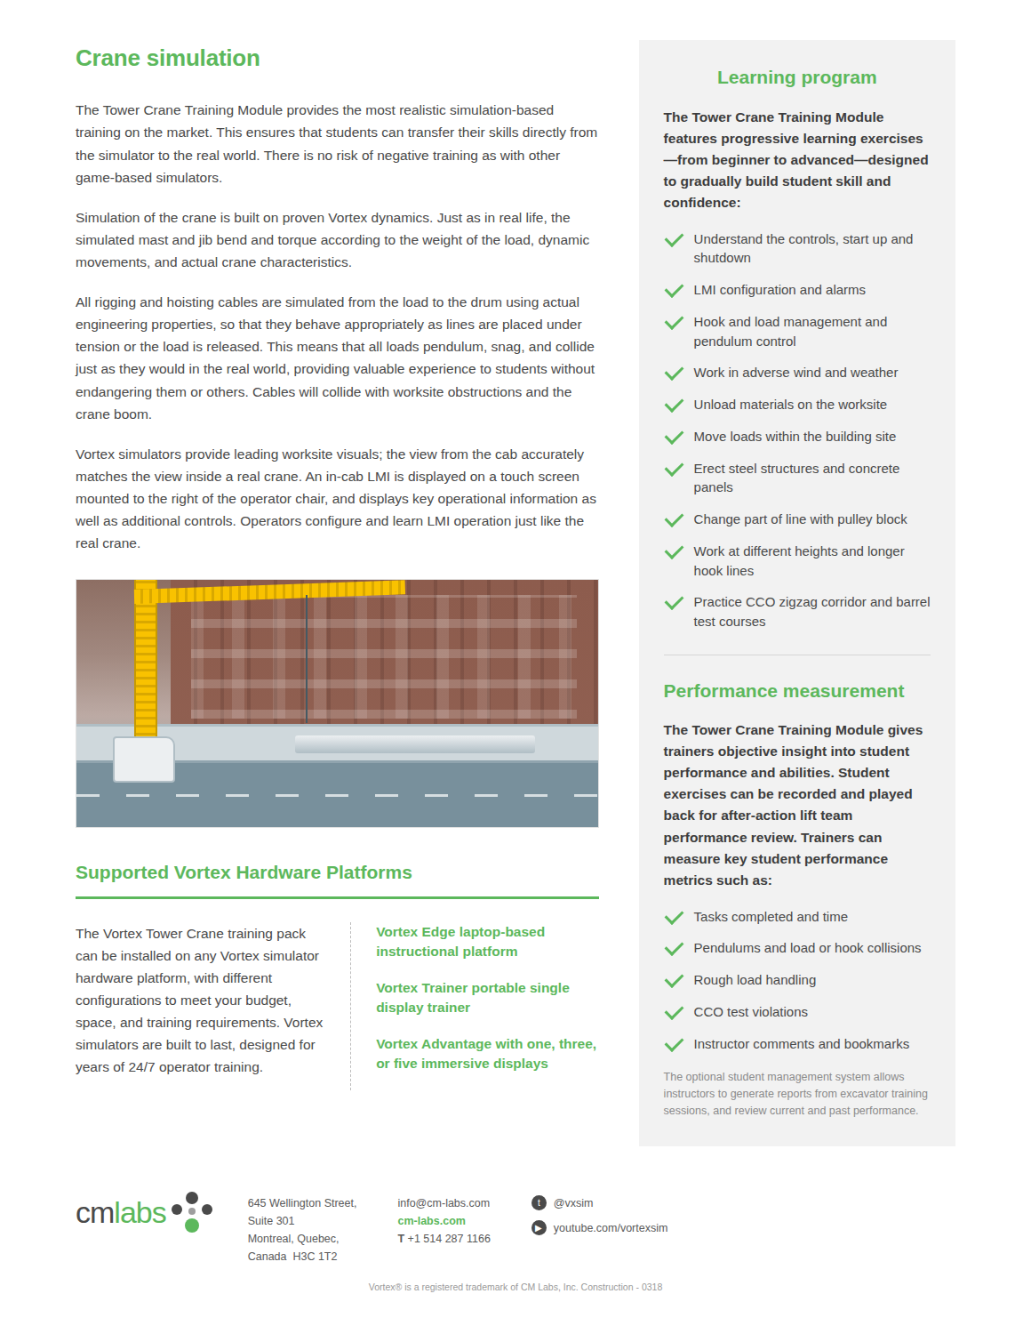Crane simulation
The Tower Crane Training Module provides the most realistic simulation-based training on the market. This ensures that students can transfer their skills directly from the simulator to the real world. There is no risk of negative training as with other game-based simulators.
Simulation of the crane is built on proven Vortex dynamics. Just as in real life, the simulated mast and jib bend and torque according to the weight of the load, dynamic movements, and actual crane characteristics.
All rigging and hoisting cables are simulated from the load to the drum using actual engineering properties, so that they behave appropriately as lines are placed under tension or the load is released. This means that all loads pendulum, snag, and collide just as they would in the real world, providing valuable experience to students without endangering them or others. Cables will collide with worksite obstructions and the crane boom.
Vortex simulators provide leading worksite visuals; the view from the cab accurately matches the view inside a real crane. An in-cab LMI is displayed on a touch screen mounted to the right of the operator chair, and displays key operational information as well as additional controls. Operators configure and learn LMI operation just like the real crane.
Supported Vortex Hardware Platforms
The Vortex Tower Crane training pack can be installed on any Vortex simulator hardware platform, with different configurations to meet your budget, space, and training requirements. Vortex simulators are built to last, designed for years of 24/7 operator training.
Vortex Edge laptop-based instructional platform
Vortex Trainer portable single display trainer
Vortex Advantage with one, three, or five immersive displays
Learning program
The Tower Crane Training Module features progressive learning exercises—from beginner to advanced—designed to gradually build student skill and confidence:
Understand the controls, start up and shutdown
LMI configuration and alarms
Hook and load management and pendulum control
Work in adverse wind and weather
Unload materials on the worksite
Move loads within the building site
Erect steel structures and concrete panels
Change part of line with pulley block
Work at different heights and longer hook lines
Practice CCO zigzag corridor and barrel test courses
Performance measurement
The Tower Crane Training Module gives trainers objective insight into student performance and abilities. Student exercises can be recorded and played back for after-action lift team performance review. Trainers can measure key student performance metrics such as:
Tasks completed and time
Pendulums and load or hook collisions
Rough load handling
CCO test violations
Instructor comments and bookmarks
The optional student management system allows instructors to generate reports from excavator training sessions, and review current and past performance.
cm labs
645 Wellington Street,
Suite 301
Montreal, Quebec,
Canada H3C 1T2
info@cm-labs.com
cm-labs.com
T +1 514 287 1166
t@vxsim
▶youtube.com/vortexsim
Vortex® is a registered trademark of CM Labs, Inc. Construction - 0318